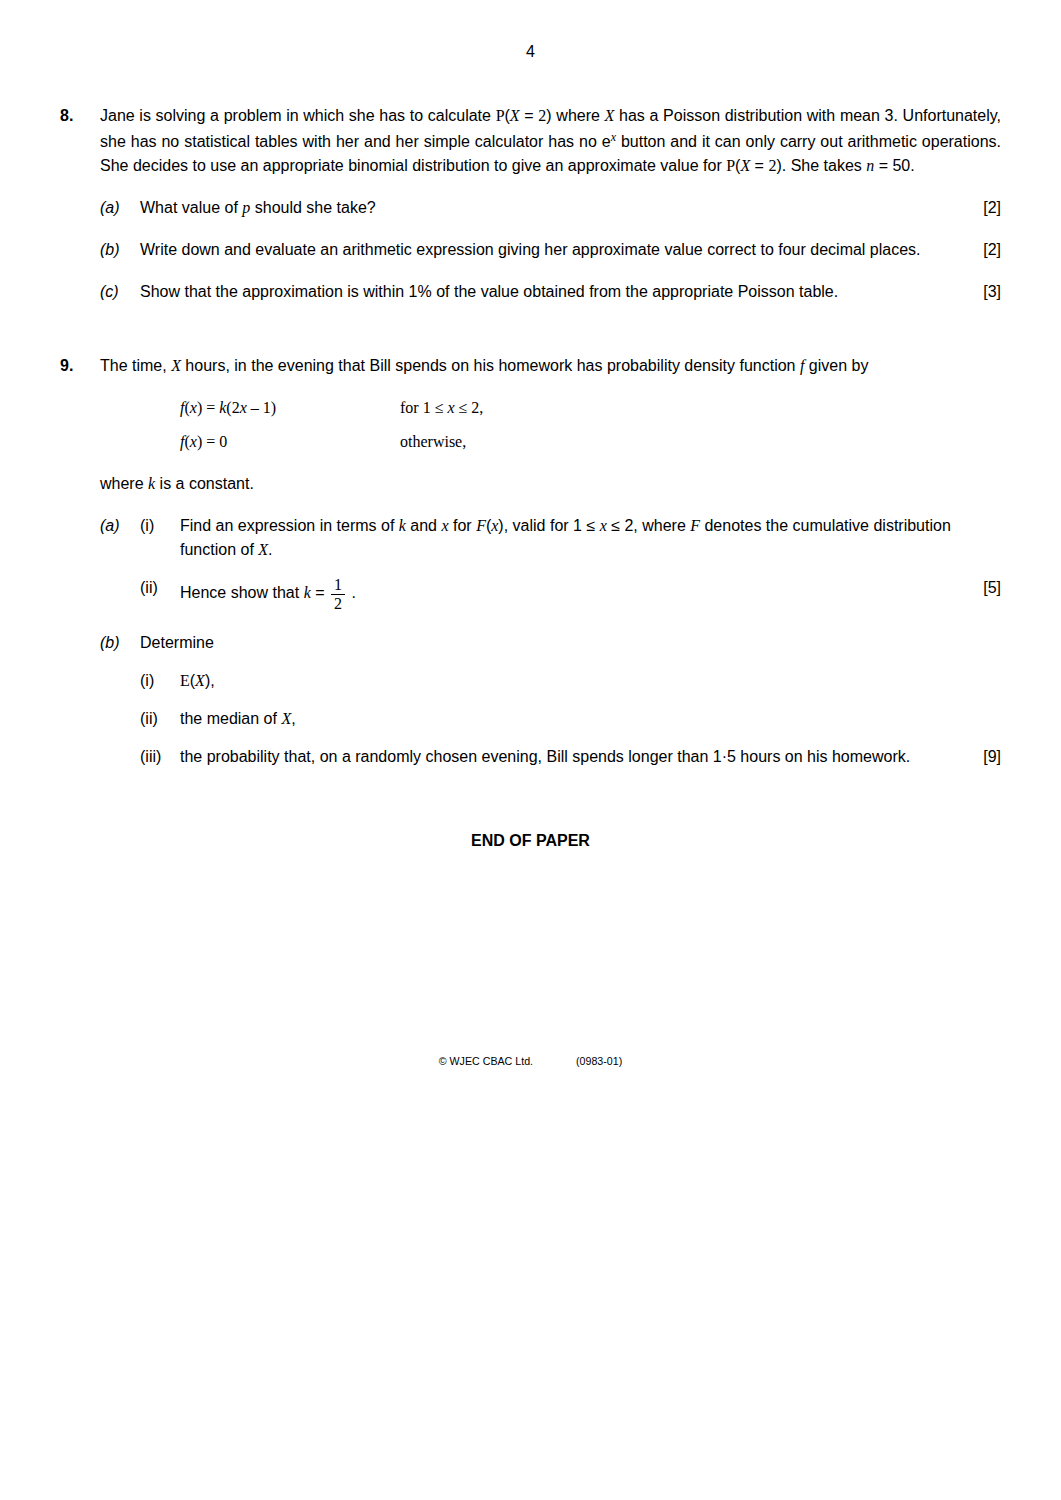4
8.
Jane is solving a problem in which she has to calculate P(X = 2) where X has a Poisson distribution with mean 3. Unfortunately, she has no statistical tables with her and her simple calculator has no ex button and it can only carry out arithmetic operations. She decides to use an appropriate binomial distribution to give an approximate value for P(X = 2). She takes n = 50.
(a)
[2] What value of p should she take?
(b)
[2] Write down and evaluate an arithmetic expression giving her approximate value correct to four decimal places.
(c)
[3] Show that the approximation is within 1% of the value obtained from the appropriate Poisson table.
9.
The time, X hours, in the evening that Bill spends on his homework has probability density function f given by
f(x) = k(2x – 1)
for 1 ≤ x ≤ 2,
f(x) = 0
otherwise,
where k is a constant.
(a)
(i)
Find an expression in terms of k and x for F(x), valid for 1 ≤ x ≤ 2, where F denotes the cumulative distribution function of X.
(ii)
[5] Hence show that k = 12 .
(b)
Determine
(i)
E(X),
(ii)
the median of X,
(iii)
[9] the probability that, on a randomly chosen evening, Bill spends longer than 1·5 hours on his homework.
END OF PAPER
© WJEC CBAC Ltd. (0983-01)